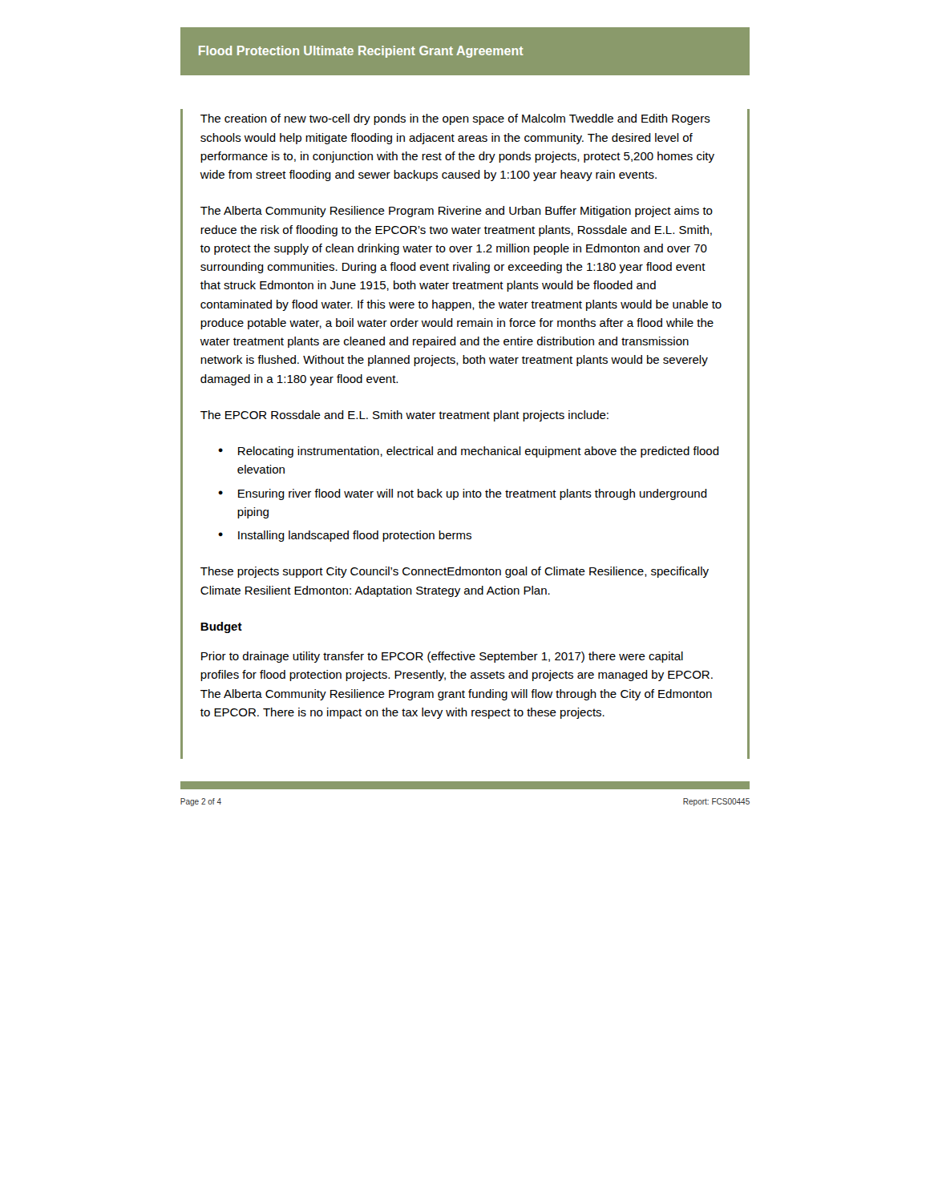Flood Protection Ultimate Recipient Grant Agreement
The creation of new two-cell dry ponds in the open space of Malcolm Tweddle and Edith Rogers schools would help mitigate flooding in adjacent areas in the community. The desired level of performance is to, in conjunction with the rest of the dry ponds projects, protect 5,200 homes city wide from street flooding and sewer backups caused by 1:100 year heavy rain events.
The Alberta Community Resilience Program Riverine and Urban Buffer Mitigation project aims to reduce the risk of flooding to the EPCOR’s two water treatment plants, Rossdale and E.L. Smith, to protect the supply of clean drinking water to over 1.2 million people in Edmonton and over 70 surrounding communities. During a flood event rivaling or exceeding the 1:180 year flood event that struck Edmonton in June 1915, both water treatment plants would be flooded and contaminated by flood water. If this were to happen, the water treatment plants would be unable to produce potable water, a boil water order would remain in force for months after a flood while the water treatment plants are cleaned and repaired and the entire distribution and transmission network is flushed. Without the planned projects, both water treatment plants would be severely damaged in a 1:180 year flood event.
The EPCOR Rossdale and E.L. Smith water treatment plant projects include:
Relocating instrumentation, electrical and mechanical equipment above the predicted flood elevation
Ensuring river flood water will not back up into the treatment plants through underground piping
Installing landscaped flood protection berms
These projects support City Council’s ConnectEdmonton goal of Climate Resilience, specifically Climate Resilient Edmonton: Adaptation Strategy and Action Plan.
Budget
Prior to drainage utility transfer to EPCOR (effective September 1, 2017) there were capital profiles for flood protection projects. Presently, the assets and projects are managed by EPCOR. The Alberta Community Resilience Program grant funding will flow through the City of Edmonton to EPCOR. There is no impact on the tax levy with respect to these projects.
Page 2 of 4 Report: FCS00445